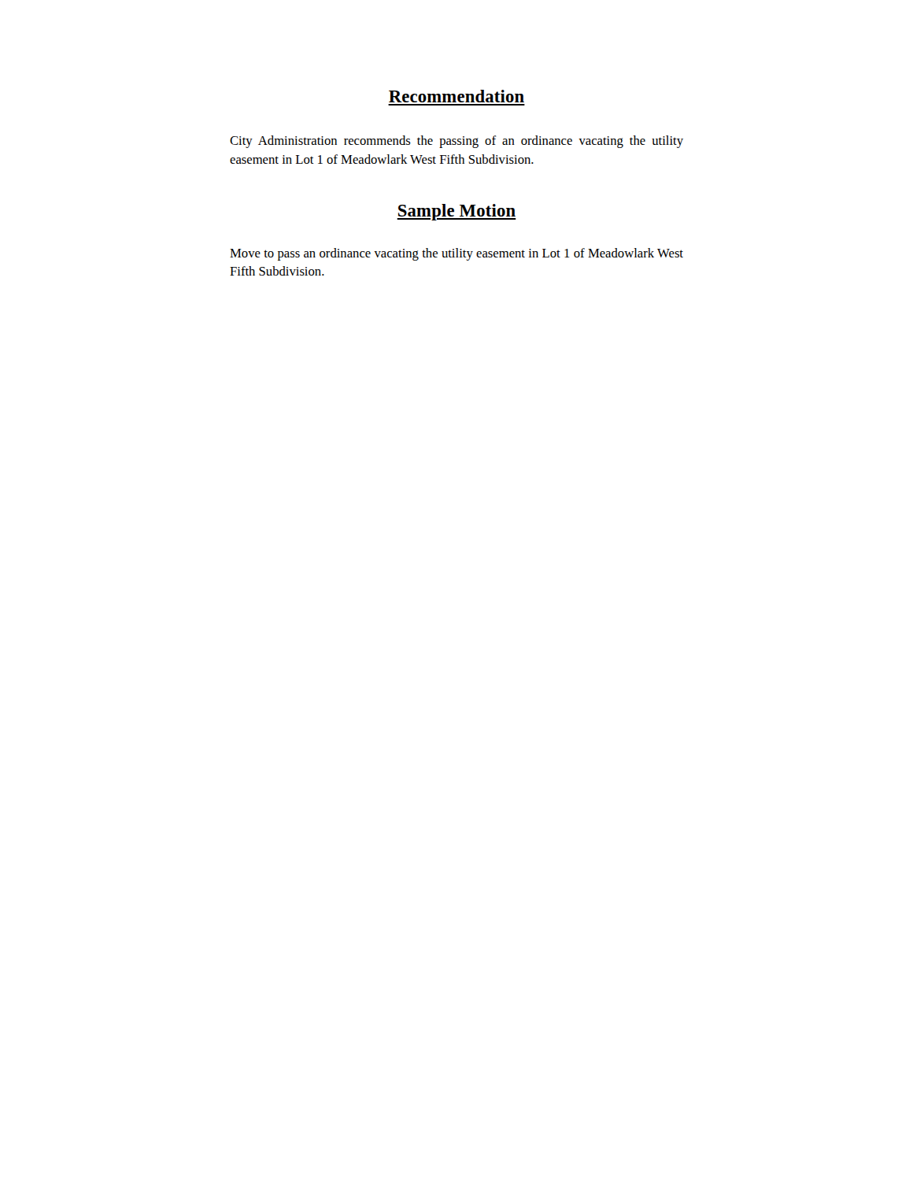Recommendation
City Administration recommends the passing of an ordinance vacating the utility easement in Lot 1 of Meadowlark West Fifth Subdivision.
Sample Motion
Move to pass an ordinance vacating the utility easement in Lot 1 of Meadowlark West Fifth Subdivision.